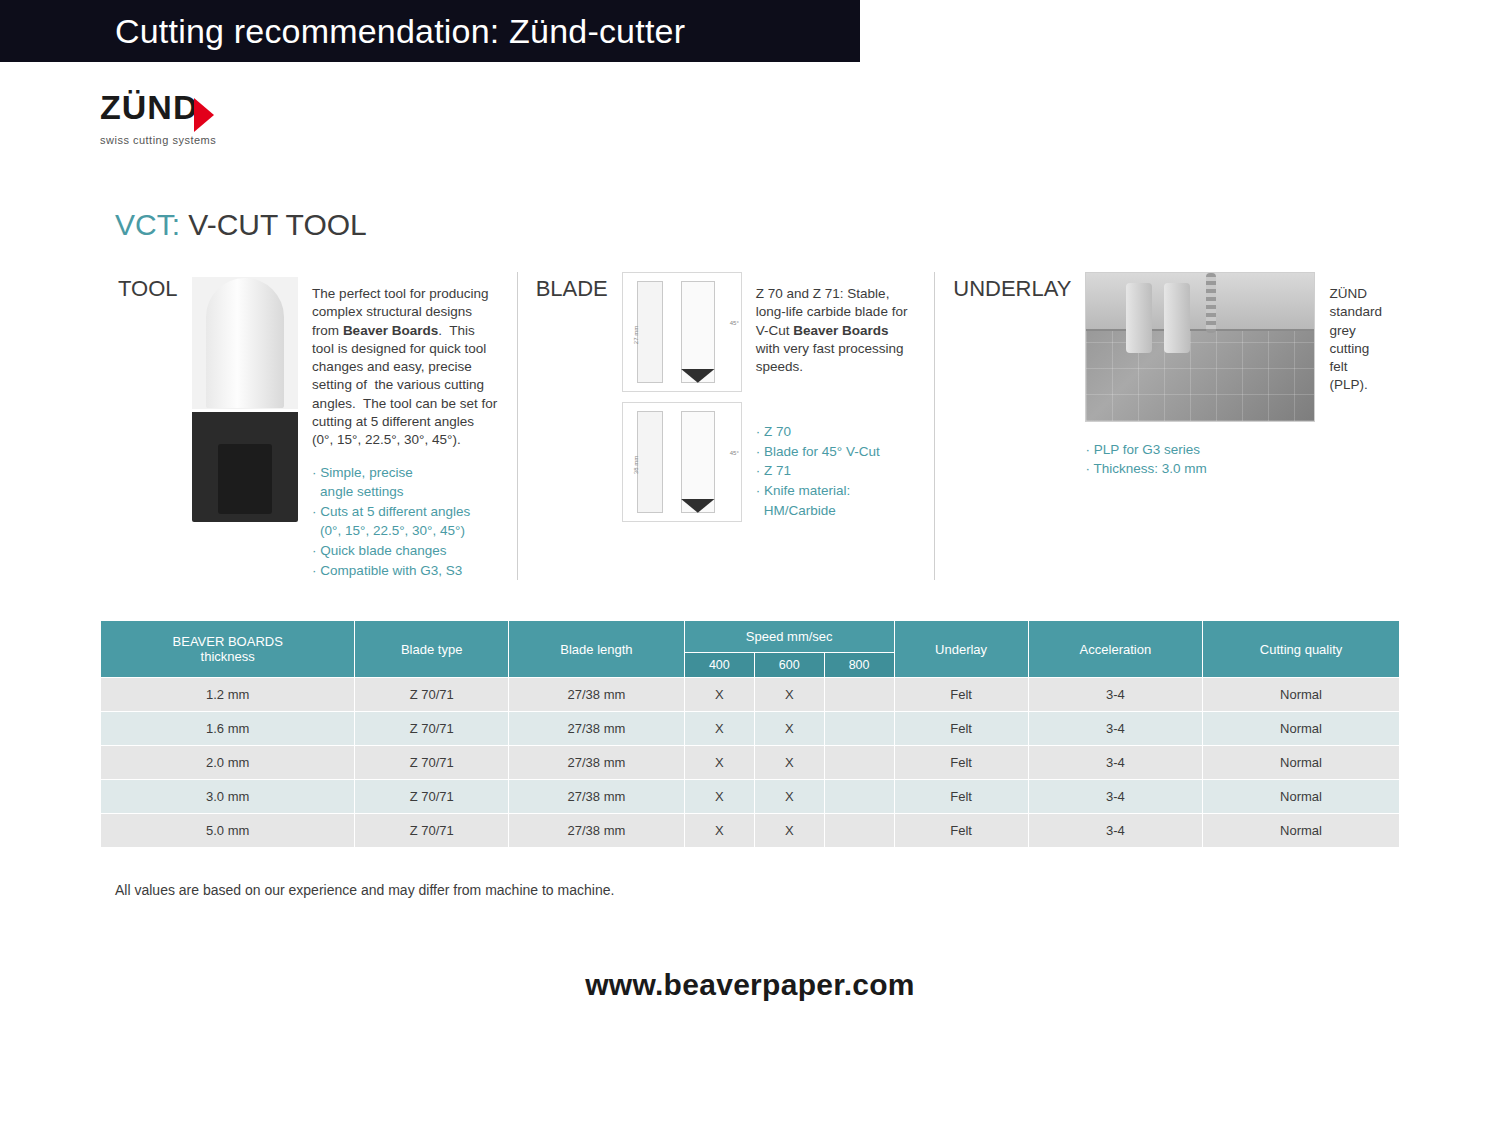Cutting recommendation: Zünd-cutter
ZÜND
swiss cutting systems
VCT: V-CUT TOOL
TOOL
The perfect tool for producing complex structural designs from Beaver Boards. This tool is designed for quick tool changes and easy, precise setting of the various cutting angles. The tool can be set for cutting at 5 different angles (0°, 15°, 22.5°, 30°, 45°).
Simple, preciseangle settings
Cuts at 5 different angles(0°, 15°, 22.5°, 30°, 45°)
Quick blade changes
Compatible with G3, S3
BLADE
27 mm 45°
38 mm 45°
Z 70 and Z 71: Stable, long-life carbide blade for V-Cut Beaver Boards with very fast processing speeds.
Z 70
Blade for 45° V-Cut
Z 71
Knife material:HM/Carbide
UNDERLAY
PLP for G3 series
Thickness: 3.0 mm
ZÜND standard grey cutting felt (PLP).
| BEAVER BOARDS thickness | Blade type | Blade length | Speed mm/sec | Underlay | Acceleration | Cutting quality |
| --- | --- | --- | --- | --- | --- | --- |
| 400 | 600 | 800 |
| 1.2 mm | Z 70/71 | 27/38 mm | X | X | | Felt | 3-4 | Normal |
| 1.6 mm | Z 70/71 | 27/38 mm | X | X | | Felt | 3-4 | Normal |
| 2.0 mm | Z 70/71 | 27/38 mm | X | X | | Felt | 3-4 | Normal |
| 3.0 mm | Z 70/71 | 27/38 mm | X | X | | Felt | 3-4 | Normal |
| 5.0 mm | Z 70/71 | 27/38 mm | X | X | | Felt | 3-4 | Normal |
All values are based on our experience and may differ from machine to machine.
www.beaverpaper.com